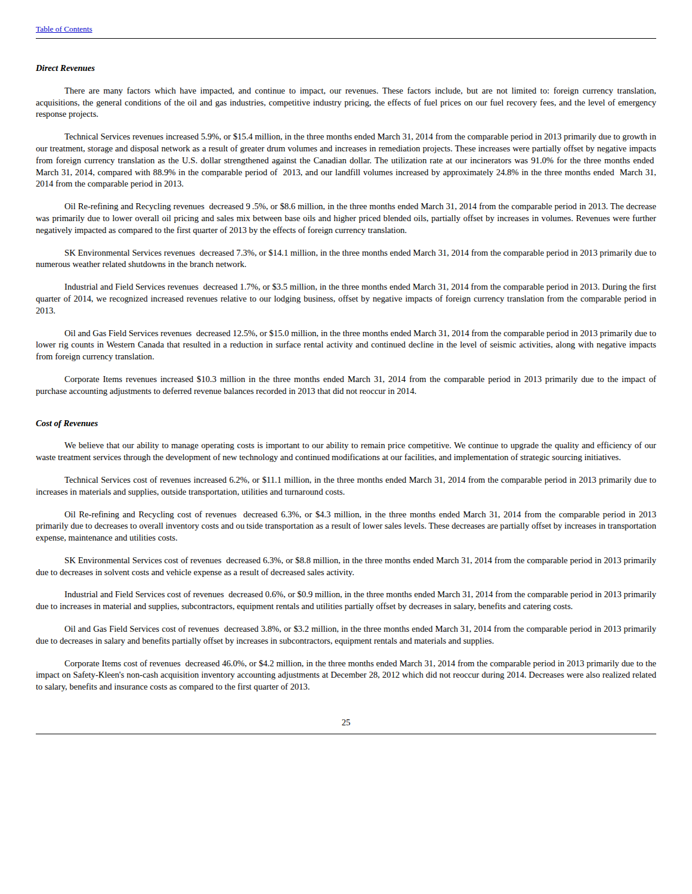Table of Contents
Direct Revenues
There are many factors which have impacted, and continue to impact, our revenues. These factors include, but are not limited to: foreign currency translation, acquisitions, the general conditions of the oil and gas industries, competitive industry pricing, the effects of fuel prices on our fuel recovery fees, and the level of emergency response projects.
Technical Services revenues increased 5.9%, or $15.4 million, in the three months ended March 31, 2014 from the comparable period in 2013 primarily due to growth in our treatment, storage and disposal network as a result of greater drum volumes and increases in remediation projects. These increases were partially offset by negative impacts from foreign currency translation as the U.S. dollar strengthened against the Canadian dollar. The utilization rate at our incinerators was 91.0% for the three months ended March 31, 2014, compared with 88.9% in the comparable period of 2013, and our landfill volumes increased by approximately 24.8% in the three months ended March 31, 2014 from the comparable period in 2013.
Oil Re-refining and Recycling revenues decreased 9 .5%, or $8.6 million, in the three months ended March 31, 2014 from the comparable period in 2013. The decrease was primarily due to lower overall oil pricing and sales mix between base oils and higher priced blended oils, partially offset by increases in volumes. Revenues were further negatively impacted as compared to the first quarter of 2013 by the effects of foreign currency translation.
SK Environmental Services revenues decreased 7.3%, or $14.1 million, in the three months ended March 31, 2014 from the comparable period in 2013 primarily due to numerous weather related shutdowns in the branch network.
Industrial and Field Services revenues decreased 1.7%, or $3.5 million, in the three months ended March 31, 2014 from the comparable period in 2013. During the first quarter of 2014, we recognized increased revenues relative to our lodging business, offset by negative impacts of foreign currency translation from the comparable period in 2013.
Oil and Gas Field Services revenues decreased 12.5%, or $15.0 million, in the three months ended March 31, 2014 from the comparable period in 2013 primarily due to lower rig counts in Western Canada that resulted in a reduction in surface rental activity and continued decline in the level of seismic activities, along with negative impacts from foreign currency translation.
Corporate Items revenues increased $10.3 million in the three months ended March 31, 2014 from the comparable period in 2013 primarily due to the impact of purchase accounting adjustments to deferred revenue balances recorded in 2013 that did not reoccur in 2014.
Cost of Revenues
We believe that our ability to manage operating costs is important to our ability to remain price competitive. We continue to upgrade the quality and efficiency of our waste treatment services through the development of new technology and continued modifications at our facilities, and implementation of strategic sourcing initiatives.
Technical Services cost of revenues increased 6.2%, or $11.1 million, in the three months ended March 31, 2014 from the comparable period in 2013 primarily due to increases in materials and supplies, outside transportation, utilities and turnaround costs.
Oil Re-refining and Recycling cost of revenues decreased 6.3%, or $4.3 million, in the three months ended March 31, 2014 from the comparable period in 2013 primarily due to decreases to overall inventory costs and ou tside transportation as a result of lower sales levels. These decreases are partially offset by increases in transportation expense, maintenance and utilities costs.
SK Environmental Services cost of revenues decreased 6.3%, or $8.8 million, in the three months ended March 31, 2014 from the comparable period in 2013 primarily due to decreases in solvent costs and vehicle expense as a result of decreased sales activity.
Industrial and Field Services cost of revenues decreased 0.6%, or $0.9 million, in the three months ended March 31, 2014 from the comparable period in 2013 primarily due to increases in material and supplies, subcontractors, equipment rentals and utilities partially offset by decreases in salary, benefits and catering costs.
Oil and Gas Field Services cost of revenues decreased 3.8%, or $3.2 million, in the three months ended March 31, 2014 from the comparable period in 2013 primarily due to decreases in salary and benefits partially offset by increases in subcontractors, equipment rentals and materials and supplies.
Corporate Items cost of revenues decreased 46.0%, or $4.2 million, in the three months ended March 31, 2014 from the comparable period in 2013 primarily due to the impact on Safety-Kleen's non-cash acquisition inventory accounting adjustments at December 28, 2012 which did not reoccur during 2014. Decreases were also realized related to salary, benefits and insurance costs as compared to the first quarter of 2013.
25